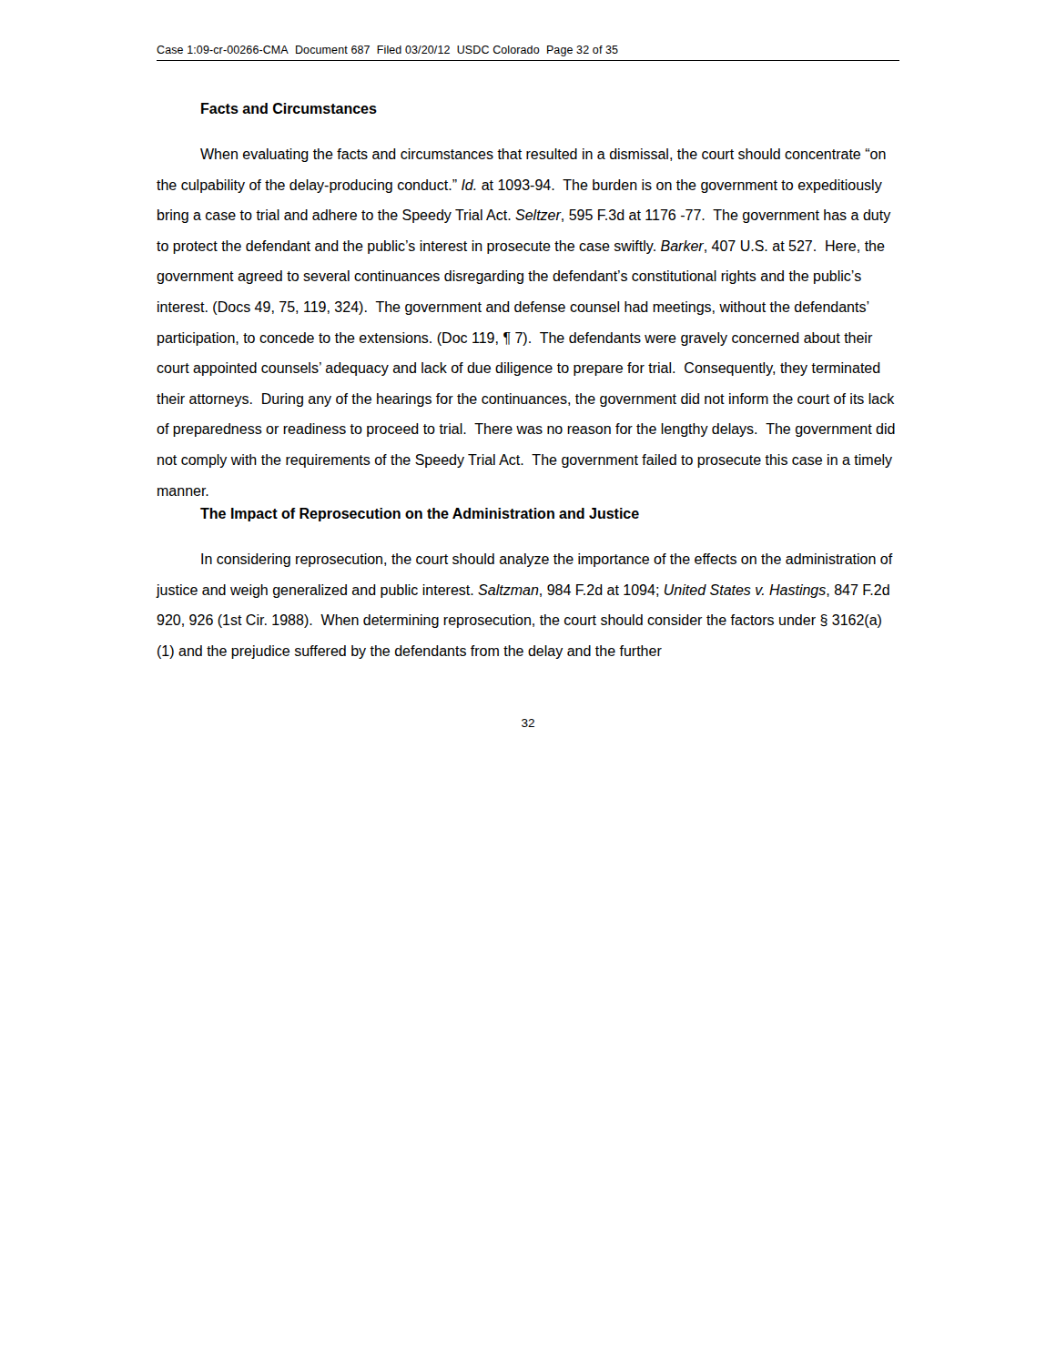Case 1:09-cr-00266-CMA Document 687 Filed 03/20/12 USDC Colorado Page 32 of 35
Facts and Circumstances
When evaluating the facts and circumstances that resulted in a dismissal, the court should concentrate “on the culpability of the delay-producing conduct.” Id. at 1093-94. The burden is on the government to expeditiously bring a case to trial and adhere to the Speedy Trial Act. Seltzer, 595 F.3d at 1176 -77. The government has a duty to protect the defendant and the public’s interest in prosecute the case swiftly. Barker, 407 U.S. at 527. Here, the government agreed to several continuances disregarding the defendant’s constitutional rights and the public’s interest. (Docs 49, 75, 119, 324). The government and defense counsel had meetings, without the defendants’ participation, to concede to the extensions. (Doc 119, ¶ 7). The defendants were gravely concerned about their court appointed counsels’ adequacy and lack of due diligence to prepare for trial. Consequently, they terminated their attorneys. During any of the hearings for the continuances, the government did not inform the court of its lack of preparedness or readiness to proceed to trial. There was no reason for the lengthy delays. The government did not comply with the requirements of the Speedy Trial Act. The government failed to prosecute this case in a timely manner.
The Impact of Reprosecution on the Administration and Justice
In considering reprosecution, the court should analyze the importance of the effects on the administration of justice and weigh generalized and public interest. Saltzman, 984 F.2d at 1094; United States v. Hastings, 847 F.2d 920, 926 (1st Cir. 1988). When determining reprosecution, the court should consider the factors under § 3162(a)(1) and the prejudice suffered by the defendants from the delay and the further
32